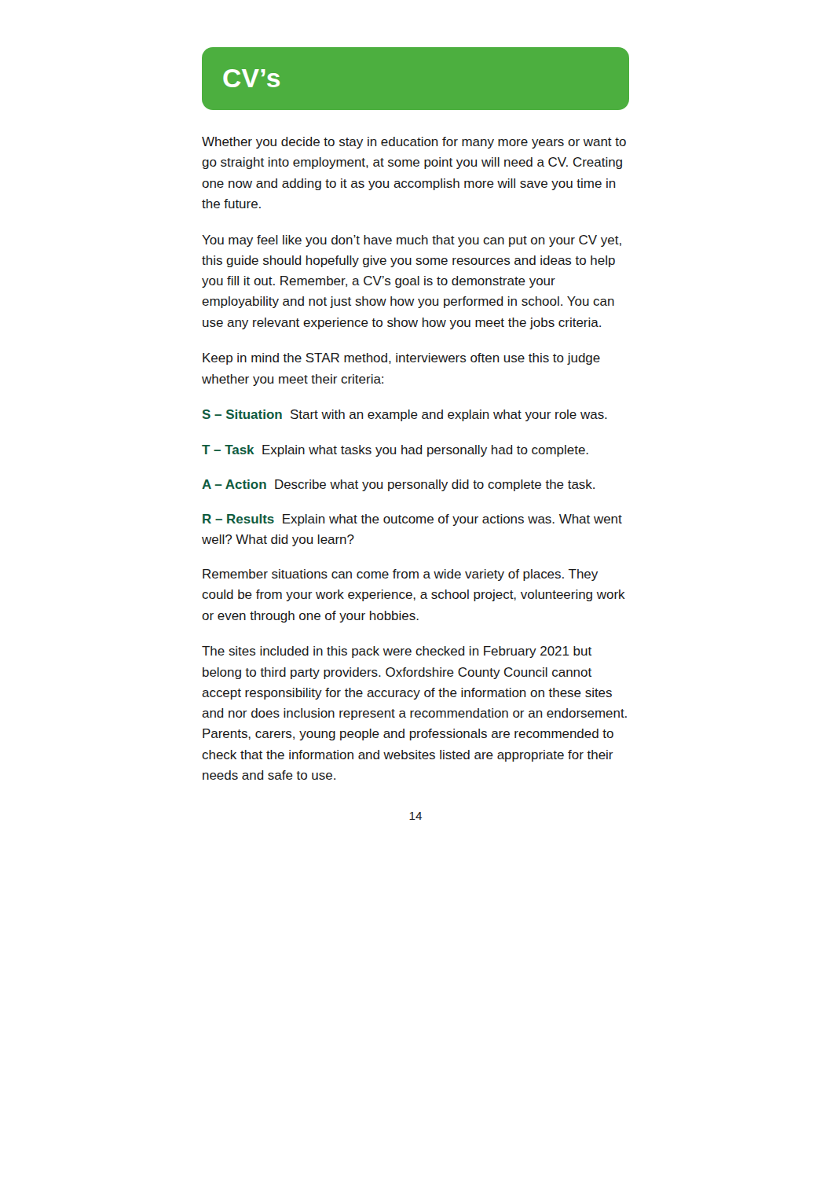CV’s
Whether you decide to stay in education for many more years or want to go straight into employment, at some point you will need a CV. Creating one now and adding to it as you accomplish more will save you time in the future.
You may feel like you don’t have much that you can put on your CV yet, this guide should hopefully give you some resources and ideas to help you fill it out. Remember, a CV’s goal is to demonstrate your employability and not just show how you performed in school. You can use any relevant experience to show how you meet the jobs criteria.
Keep in mind the STAR method, interviewers often use this to judge whether you meet their criteria:
S – Situation Start with an example and explain what your role was.
T – Task Explain what tasks you had personally had to complete.
A – Action Describe what you personally did to complete the task.
R – Results Explain what the outcome of your actions was. What went well? What did you learn?
Remember situations can come from a wide variety of places. They could be from your work experience, a school project, volunteering work or even through one of your hobbies.
The sites included in this pack were checked in February 2021 but belong to third party providers. Oxfordshire County Council cannot accept responsibility for the accuracy of the information on these sites and nor does inclusion represent a recommendation or an endorsement. Parents, carers, young people and professionals are recommended to check that the information and websites listed are appropriate for their needs and safe to use.
14